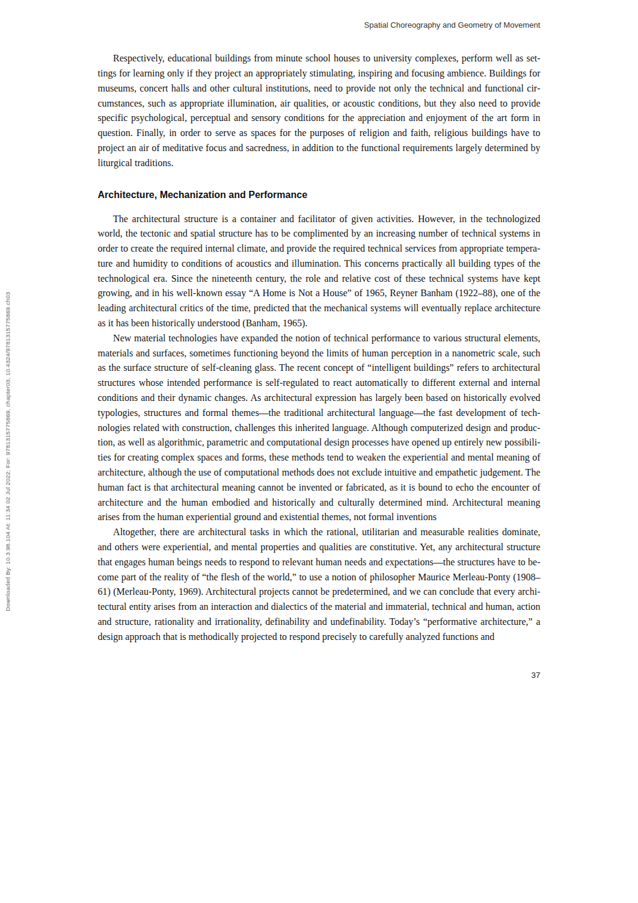Downloaded By: 10.3.98.104 At: 11:34 02 Jul 2022; For: 9781315775869, chapter03, 10.4324/9781315775869.ch03
Spatial Choreography and Geometry of Movement
Respectively, educational buildings from minute school houses to university complexes, perform well as settings for learning only if they project an appropriately stimulating, inspiring and focusing ambience. Buildings for museums, concert halls and other cultural institutions, need to provide not only the technical and functional circumstances, such as appropriate illumination, air qualities, or acoustic conditions, but they also need to provide specific psychological, perceptual and sensory conditions for the appreciation and enjoyment of the art form in question. Finally, in order to serve as spaces for the purposes of religion and faith, religious buildings have to project an air of meditative focus and sacredness, in addition to the functional requirements largely determined by liturgical traditions.
Architecture, Mechanization and Performance
The architectural structure is a container and facilitator of given activities. However, in the technologized world, the tectonic and spatial structure has to be complimented by an increasing number of technical systems in order to create the required internal climate, and provide the required technical services from appropriate temperature and humidity to conditions of acoustics and illumination. This concerns practically all building types of the technological era. Since the nineteenth century, the role and relative cost of these technical systems have kept growing, and in his well-known essay “A Home is Not a House” of 1965, Reyner Banham (1922–88), one of the leading architectural critics of the time, predicted that the mechanical systems will eventually replace architecture as it has been historically understood (Banham, 1965).
New material technologies have expanded the notion of technical performance to various structural elements, materials and surfaces, sometimes functioning beyond the limits of human perception in a nanometric scale, such as the surface structure of self-cleaning glass. The recent concept of “intelligent buildings” refers to architectural structures whose intended performance is self-regulated to react automatically to different external and internal conditions and their dynamic changes. As architectural expression has largely been based on historically evolved typologies, structures and formal themes—the traditional architectural language—the fast development of technologies related with construction, challenges this inherited language. Although computerized design and production, as well as algorithmic, parametric and computational design processes have opened up entirely new possibilities for creating complex spaces and forms, these methods tend to weaken the experiential and mental meaning of architecture, although the use of computational methods does not exclude intuitive and empathetic judgement. The human fact is that architectural meaning cannot be invented or fabricated, as it is bound to echo the encounter of architecture and the human embodied and historically and culturally determined mind. Architectural meaning arises from the human experiential ground and existential themes, not formal inventions
Altogether, there are architectural tasks in which the rational, utilitarian and measurable realities dominate, and others were experiential, and mental properties and qualities are constitutive. Yet, any architectural structure that engages human beings needs to respond to relevant human needs and expectations—the structures have to become part of the reality of “the flesh of the world,” to use a notion of philosopher Maurice Merleau-Ponty (1908–61) (Merleau-Ponty, 1969). Architectural projects cannot be predetermined, and we can conclude that every architectural entity arises from an interaction and dialectics of the material and immaterial, technical and human, action and structure, rationality and irrationality, definability and undefinability. Today’s “performative architecture,” a design approach that is methodically projected to respond precisely to carefully analyzed functions and
37